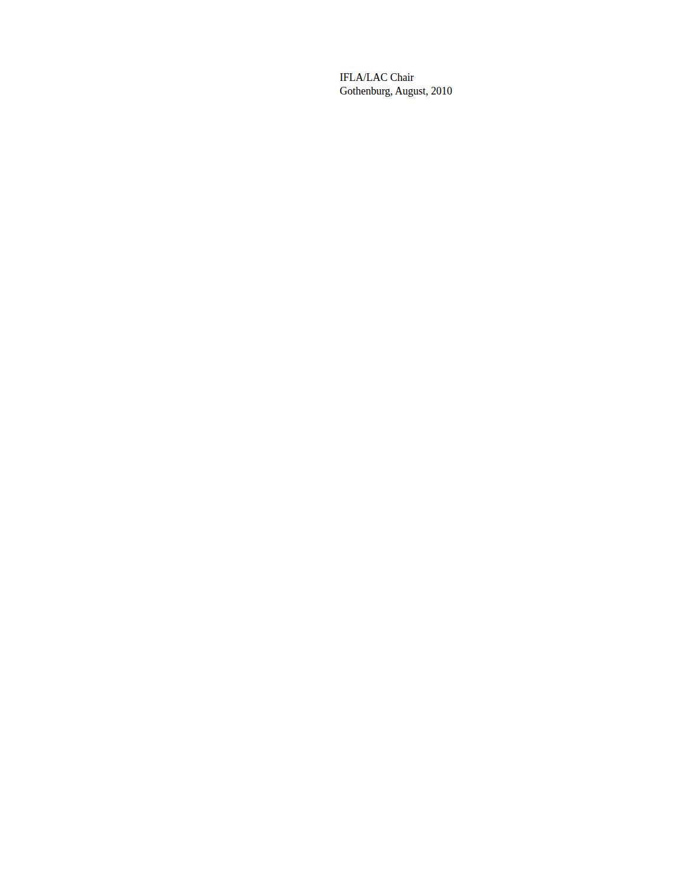IFLA/LAC Chair
Gothenburg, August, 2010